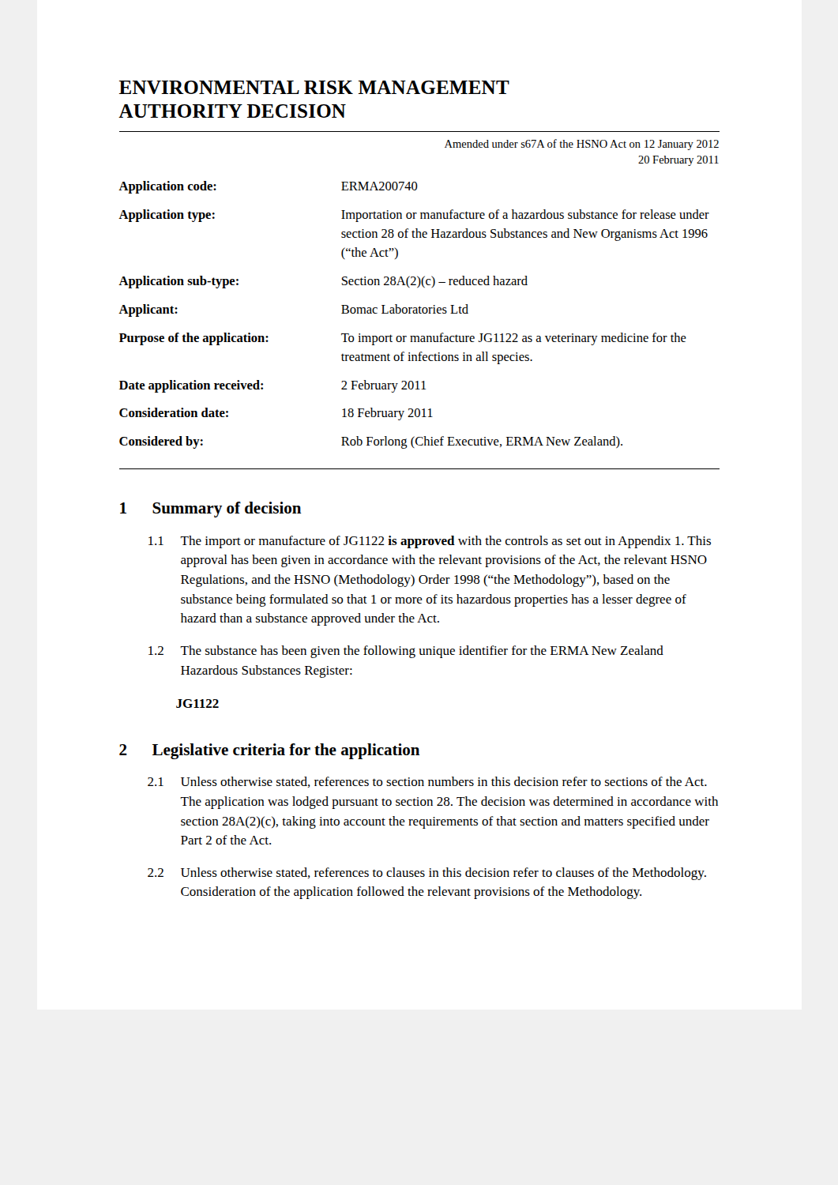ENVIRONMENTAL RISK MANAGEMENT
AUTHORITY DECISION
Amended under s67A of the HSNO Act on 12 January 2012
20 February 2011
| Application code: | ERMA200740 |
| Application type: | Importation or manufacture of a hazardous substance for release under section 28 of the Hazardous Substances and New Organisms Act 1996 (“the Act”) |
| Application sub-type: | Section 28A(2)(c) – reduced hazard |
| Applicant: | Bomac Laboratories Ltd |
| Purpose of the application: | To import or manufacture JG1122 as a veterinary medicine for the treatment of infections in all species. |
| Date application received: | 2 February 2011 |
| Consideration date: | 18 February 2011 |
| Considered by: | Rob Forlong (Chief Executive, ERMA New Zealand). |
1 Summary of decision
1.1
The import or manufacture of JG1122 is approved with the controls as set out in Appendix 1. This approval has been given in accordance with the relevant provisions of the Act, the relevant HSNO Regulations, and the HSNO (Methodology) Order 1998 (“the Methodology”), based on the substance being formulated so that 1 or more of its hazardous properties has a lesser degree of hazard than a substance approved under the Act.
1.2
The substance has been given the following unique identifier for the ERMA New Zealand Hazardous Substances Register:
JG1122
2 Legislative criteria for the application
2.1
Unless otherwise stated, references to section numbers in this decision refer to sections of the Act. The application was lodged pursuant to section 28. The decision was determined in accordance with section 28A(2)(c), taking into account the requirements of that section and matters specified under Part 2 of the Act.
2.2
Unless otherwise stated, references to clauses in this decision refer to clauses of the Methodology. Consideration of the application followed the relevant provisions of the Methodology.